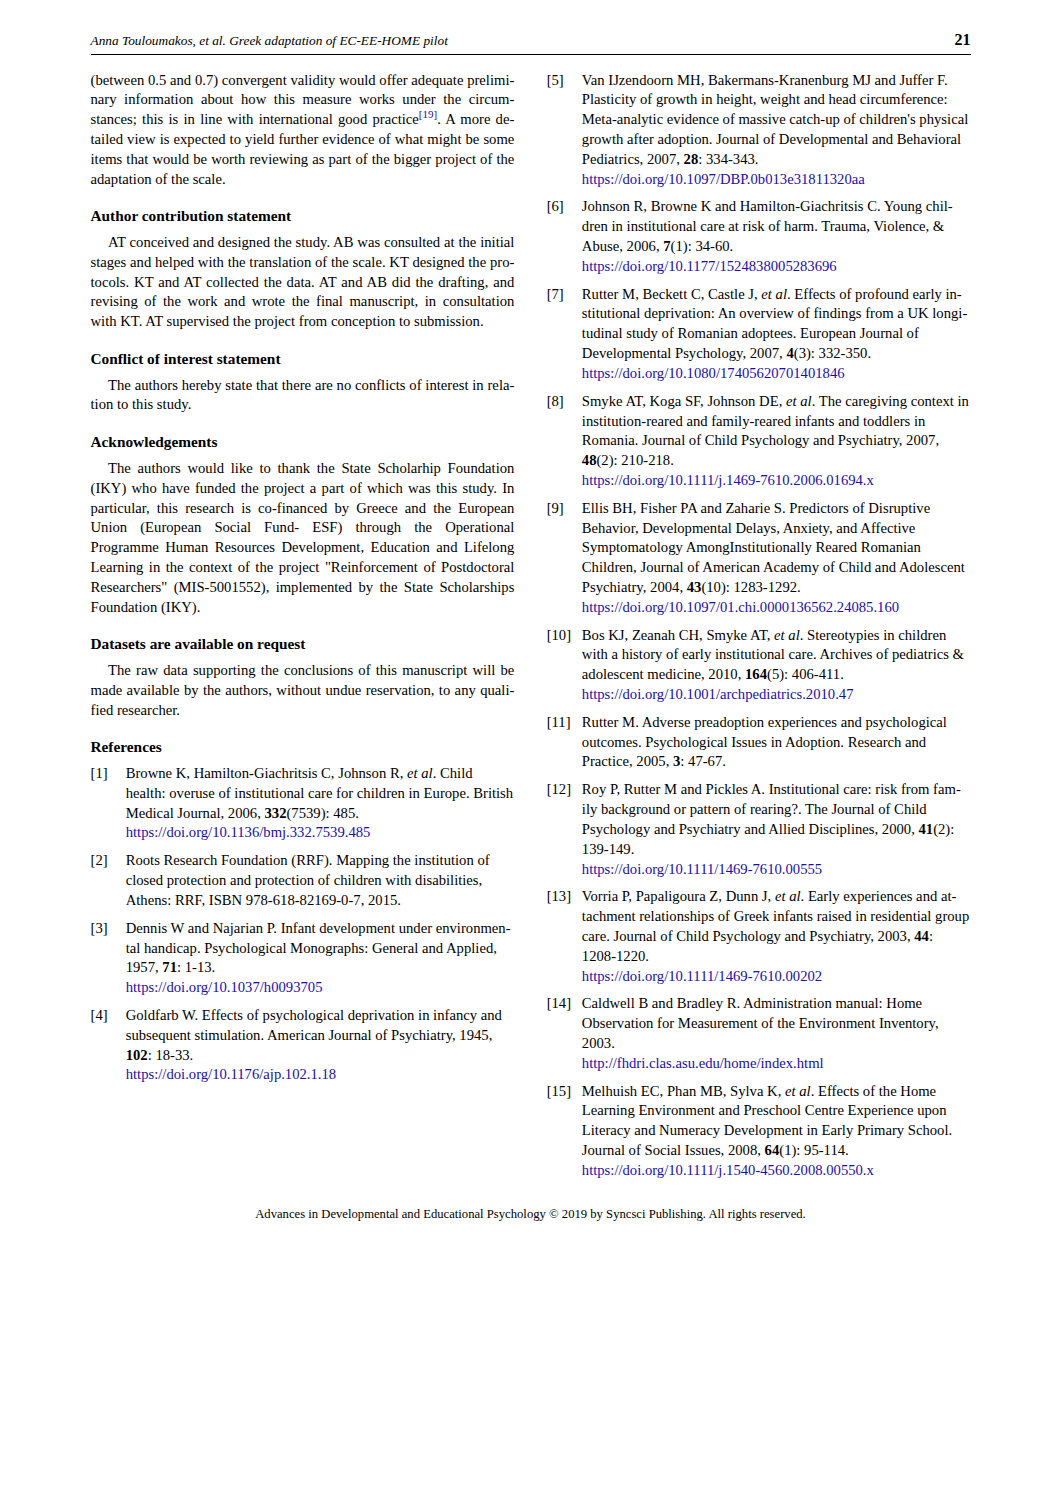Anna Touloumakos, et al. Greek adaptation of EC-EE-HOME pilot
21
(between 0.5 and 0.7) convergent validity would offer adequate preliminary information about how this measure works under the circumstances; this is in line with international good practice[19]. A more detailed view is expected to yield further evidence of what might be some items that would be worth reviewing as part of the bigger project of the adaptation of the scale.
Author contribution statement
AT conceived and designed the study. AB was consulted at the initial stages and helped with the translation of the scale. KT designed the protocols. KT and AT collected the data. AT and AB did the drafting, and revising of the work and wrote the final manuscript, in consultation with KT. AT supervised the project from conception to submission.
Conflict of interest statement
The authors hereby state that there are no conflicts of interest in relation to this study.
Acknowledgements
The authors would like to thank the State Scholarhip Foundation (IKY) who have funded the project a part of which was this study. In particular, this research is co-financed by Greece and the European Union (European Social Fund- ESF) through the Operational Programme Human Resources Development, Education and Lifelong Learning in the context of the project "Reinforcement of Postdoctoral Researchers" (MIS-5001552), implemented by the State Scholarships Foundation (IKY).
Datasets are available on request
The raw data supporting the conclusions of this manuscript will be made available by the authors, without undue reservation, to any qualified researcher.
References
Browne K, Hamilton-Giachritsis C, Johnson R, et al. Child health: overuse of institutional care for children in Europe. British Medical Journal, 2006, 332(7539): 485. https://doi.org/10.1136/bmj.332.7539.485
Roots Research Foundation (RRF). Mapping the institution of closed protection and protection of children with disabilities, Athens: RRF, ISBN 978-618-82169-0-7, 2015.
Dennis W and Najarian P. Infant development under environmental handicap. Psychological Monographs: General and Applied, 1957, 71: 1-13. https://doi.org/10.1037/h0093705
Goldfarb W. Effects of psychological deprivation in infancy and subsequent stimulation. American Journal of Psychiatry, 1945, 102: 18-33. https://doi.org/10.1176/ajp.102.1.18
Van IJzendoorn MH, Bakermans-Kranenburg MJ and Juffer F. Plasticity of growth in height, weight and head circumference: Meta-analytic evidence of massive catch-up of children's physical growth after adoption. Journal of Developmental and Behavioral Pediatrics, 2007, 28: 334-343. https://doi.org/10.1097/DBP.0b013e31811320aa
Johnson R, Browne K and Hamilton-Giachritsis C. Young children in institutional care at risk of harm. Trauma, Violence, & Abuse, 2006, 7(1): 34-60. https://doi.org/10.1177/1524838005283696
Rutter M, Beckett C, Castle J, et al. Effects of profound early institutional deprivation: An overview of findings from a UK longitudinal study of Romanian adoptees. European Journal of Developmental Psychology, 2007, 4(3): 332-350. https://doi.org/10.1080/17405620701401846
Smyke AT, Koga SF, Johnson DE, et al. The caregiving context in institution-reared and family-reared infants and toddlers in Romania. Journal of Child Psychology and Psychiatry, 2007, 48(2): 210-218. https://doi.org/10.1111/j.1469-7610.2006.01694.x
Ellis BH, Fisher PA and Zaharie S. Predictors of Disruptive Behavior, Developmental Delays, Anxiety, and Affective Symptomatology AmongInstitutionally Reared Romanian Children, Journal of American Academy of Child and Adolescent Psychiatry, 2004, 43(10): 1283-1292. https://doi.org/10.1097/01.chi.0000136562.24085.160
Bos KJ, Zeanah CH, Smyke AT, et al. Stereotypies in children with a history of early institutional care. Archives of pediatrics & adolescent medicine, 2010, 164(5): 406-411. https://doi.org/10.1001/archpediatrics.2010.47
Rutter M. Adverse preadoption experiences and psychological outcomes. Psychological Issues in Adoption. Research and Practice, 2005, 3: 47-67.
Roy P, Rutter M and Pickles A. Institutional care: risk from family background or pattern of rearing?. The Journal of Child Psychology and Psychiatry and Allied Disciplines, 2000, 41(2): 139-149. https://doi.org/10.1111/1469-7610.00555
Vorria P, Papaligoura Z, Dunn J, et al. Early experiences and attachment relationships of Greek infants raised in residential group care. Journal of Child Psychology and Psychiatry, 2003, 44: 1208-1220. https://doi.org/10.1111/1469-7610.00202
Caldwell B and Bradley R. Administration manual: Home Observation for Measurement of the Environment Inventory, 2003. http://fhdri.clas.asu.edu/home/index.html
Melhuish EC, Phan MB, Sylva K, et al. Effects of the Home Learning Environment and Preschool Centre Experience upon Literacy and Numeracy Development in Early Primary School. Journal of Social Issues, 2008, 64(1): 95-114. https://doi.org/10.1111/j.1540-4560.2008.00550.x
Advances in Developmental and Educational Psychology © 2019 by Syncsci Publishing. All rights reserved.